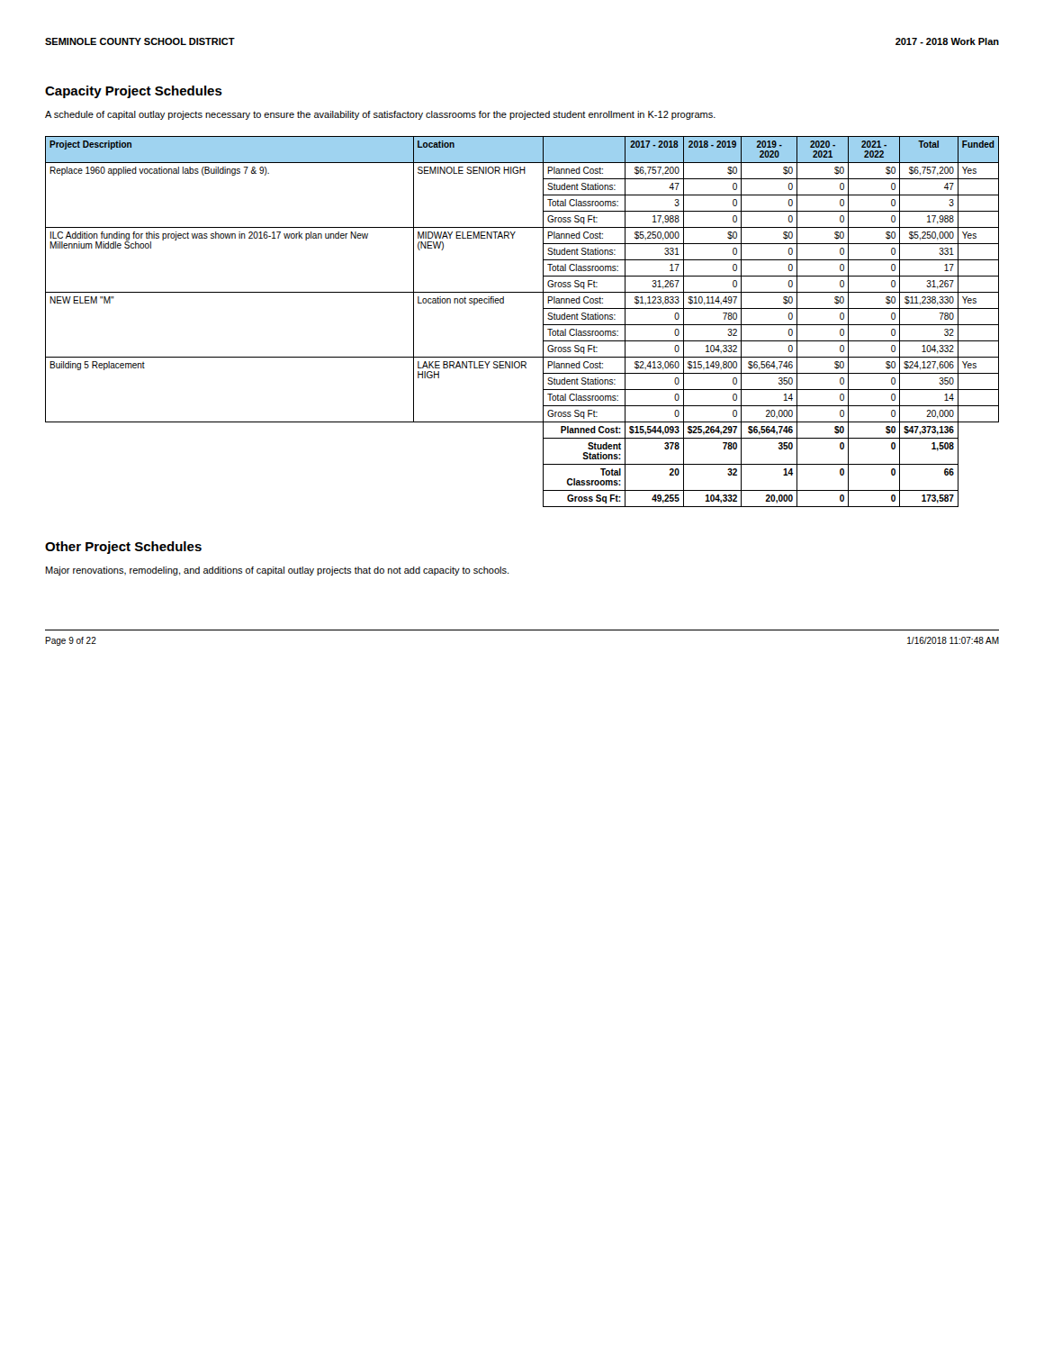SEMINOLE COUNTY SCHOOL DISTRICT
2017 - 2018 Work Plan
Capacity Project Schedules
A schedule of capital outlay projects necessary to ensure the availability of satisfactory classrooms for the projected student enrollment in K-12 programs.
| Project Description | Location | | 2017 - 2018 | 2018 - 2019 | 2019 - 2020 | 2020 - 2021 | 2021 - 2022 | Total | Funded |
| --- | --- | --- | --- | --- | --- | --- | --- | --- | --- |
| Replace 1960 applied vocational labs (Buildings 7 & 9). | SEMINOLE SENIOR HIGH | Planned Cost: | $6,757,200 | $0 | $0 | $0 | $0 | $6,757,200 | Yes |
| Student Stations: | 47 | 0 | 0 | 0 | 0 | 47 | |
| Total Classrooms: | 3 | 0 | 0 | 0 | 0 | 3 | |
| Gross Sq Ft: | 17,988 | 0 | 0 | 0 | 0 | 17,988 | |
| ILC Addition funding for this project was shown in 2016-17 work plan under New Millennium Middle School | MIDWAY ELEMENTARY (NEW) | Planned Cost: | $5,250,000 | $0 | $0 | $0 | $0 | $5,250,000 | Yes |
| Student Stations: | 331 | 0 | 0 | 0 | 0 | 331 | |
| Total Classrooms: | 17 | 0 | 0 | 0 | 0 | 17 | |
| Gross Sq Ft: | 31,267 | 0 | 0 | 0 | 0 | 31,267 | |
| NEW ELEM "M" | Location not specified | Planned Cost: | $1,123,833 | $10,114,497 | $0 | $0 | $0 | $11,238,330 | Yes |
| Student Stations: | 0 | 780 | 0 | 0 | 0 | 780 | |
| Total Classrooms: | 0 | 32 | 0 | 0 | 0 | 32 | |
| Gross Sq Ft: | 0 | 104,332 | 0 | 0 | 0 | 104,332 | |
| Building 5 Replacement | LAKE BRANTLEY SENIOR HIGH | Planned Cost: | $2,413,060 | $15,149,800 | $6,564,746 | $0 | $0 | $24,127,606 | Yes |
| Student Stations: | 0 | 0 | 350 | 0 | 0 | 350 | |
| Total Classrooms: | 0 | 0 | 14 | 0 | 0 | 14 | |
| Gross Sq Ft: | 0 | 0 | 20,000 | 0 | 0 | 20,000 | |
| | | Planned Cost: | $15,544,093 | $25,264,297 | $6,564,746 | $0 | $0 | $47,373,136 | |
| | | Student Stations: | 378 | 780 | 350 | 0 | 0 | 1,508 | |
| | | Total Classrooms: | 20 | 32 | 14 | 0 | 0 | 66 | |
| | | Gross Sq Ft: | 49,255 | 104,332 | 20,000 | 0 | 0 | 173,587 | |
Other Project Schedules
Major renovations, remodeling, and additions of capital outlay projects that do not add capacity to schools.
Page 9 of 22
1/16/2018 11:07:48 AM